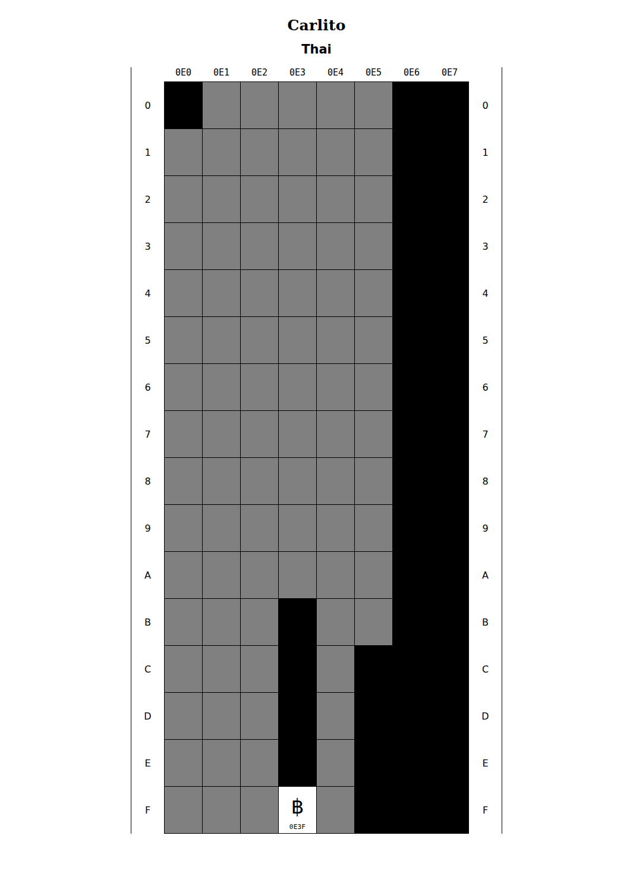Carlito
Thai
| | 0E0 | 0E1 | 0E2 | 0E3 | 0E4 | 0E5 | 0E6 | 0E7 | |
| --- | --- | --- | --- | --- | --- | --- | --- | --- | --- |
| 0 | | | | | | | | | 0 |
| 1 | | | | | | | | | 1 |
| 2 | | | | | | | | | 2 |
| 3 | | | | | | | | | 3 |
| 4 | | | | | | | | | 4 |
| 5 | | | | | | | | | 5 |
| 6 | | | | | | | | | 6 |
| 7 | | | | | | | | | 7 |
| 8 | | | | | | | | | 8 |
| 9 | | | | | | | | | 9 |
| A | | | | | | | | | A |
| B | | | | | | | | | B |
| C | | | | | | | | | C |
| D | | | | | | | | | D |
| E | | | | | | | | | E |
| F | | | | ฿ 0E3F | | | | | F |